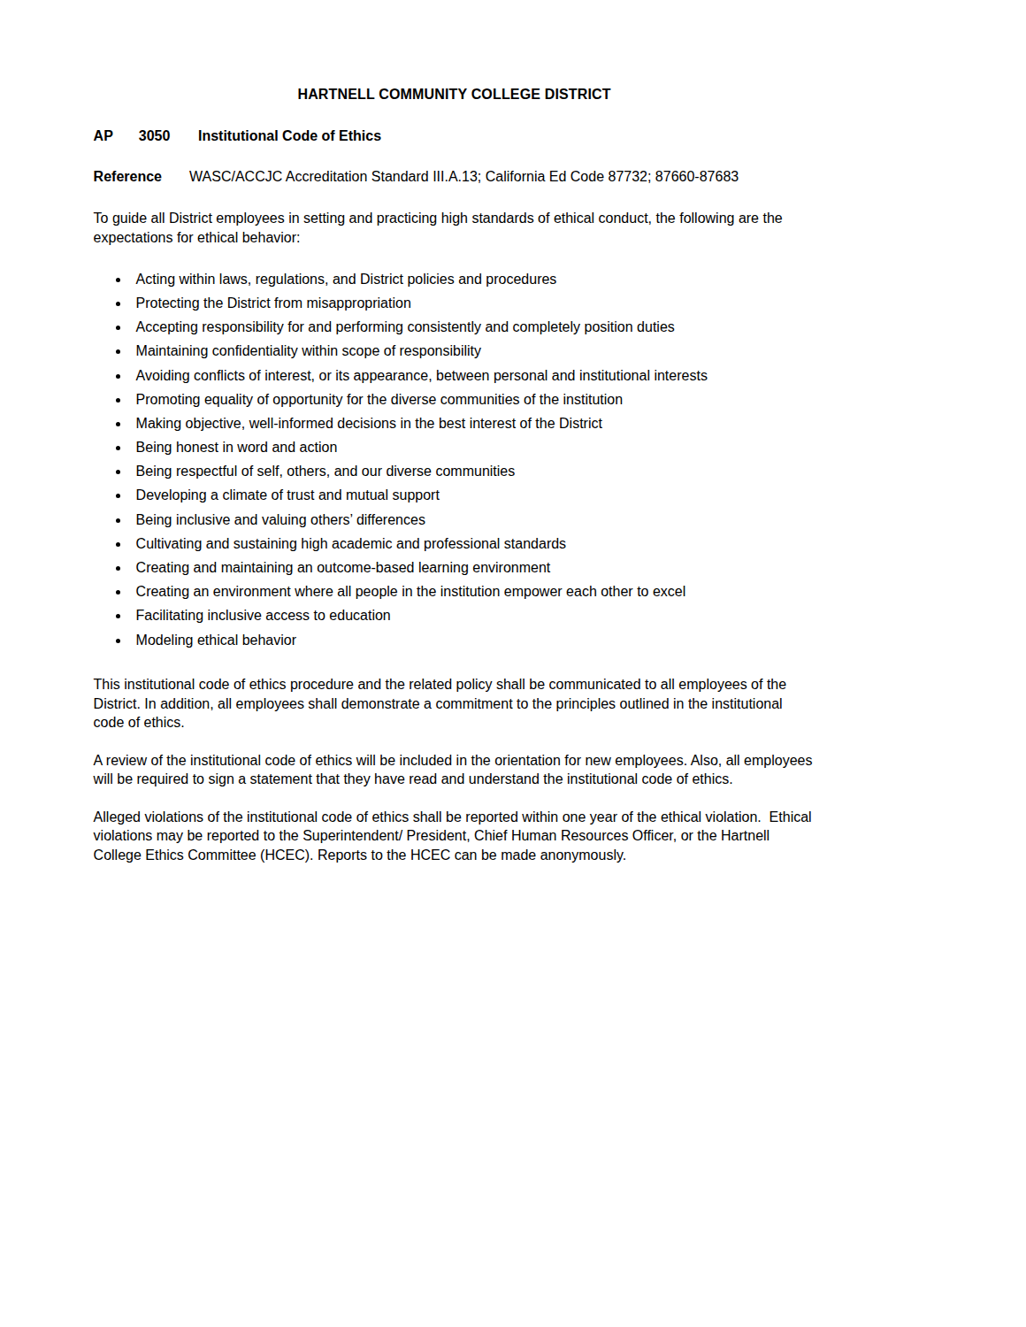HARTNELL COMMUNITY COLLEGE DISTRICT
AP 3050 Institutional Code of Ethics
Reference WASC/ACCJC Accreditation Standard III.A.13; California Ed Code 87732; 87660-87683
To guide all District employees in setting and practicing high standards of ethical conduct, the following are the expectations for ethical behavior:
Acting within laws, regulations, and District policies and procedures
Protecting the District from misappropriation
Accepting responsibility for and performing consistently and completely position duties
Maintaining confidentiality within scope of responsibility
Avoiding conflicts of interest, or its appearance, between personal and institutional interests
Promoting equality of opportunity for the diverse communities of the institution
Making objective, well-informed decisions in the best interest of the District
Being honest in word and action
Being respectful of self, others, and our diverse communities
Developing a climate of trust and mutual support
Being inclusive and valuing others’ differences
Cultivating and sustaining high academic and professional standards
Creating and maintaining an outcome-based learning environment
Creating an environment where all people in the institution empower each other to excel
Facilitating inclusive access to education
Modeling ethical behavior
This institutional code of ethics procedure and the related policy shall be communicated to all employees of the District. In addition, all employees shall demonstrate a commitment to the principles outlined in the institutional code of ethics.
A review of the institutional code of ethics will be included in the orientation for new employees. Also, all employees will be required to sign a statement that they have read and understand the institutional code of ethics.
Alleged violations of the institutional code of ethics shall be reported within one year of the ethical violation. Ethical violations may be reported to the Superintendent/ President, Chief Human Resources Officer, or the Hartnell College Ethics Committee (HCEC). Reports to the HCEC can be made anonymously.